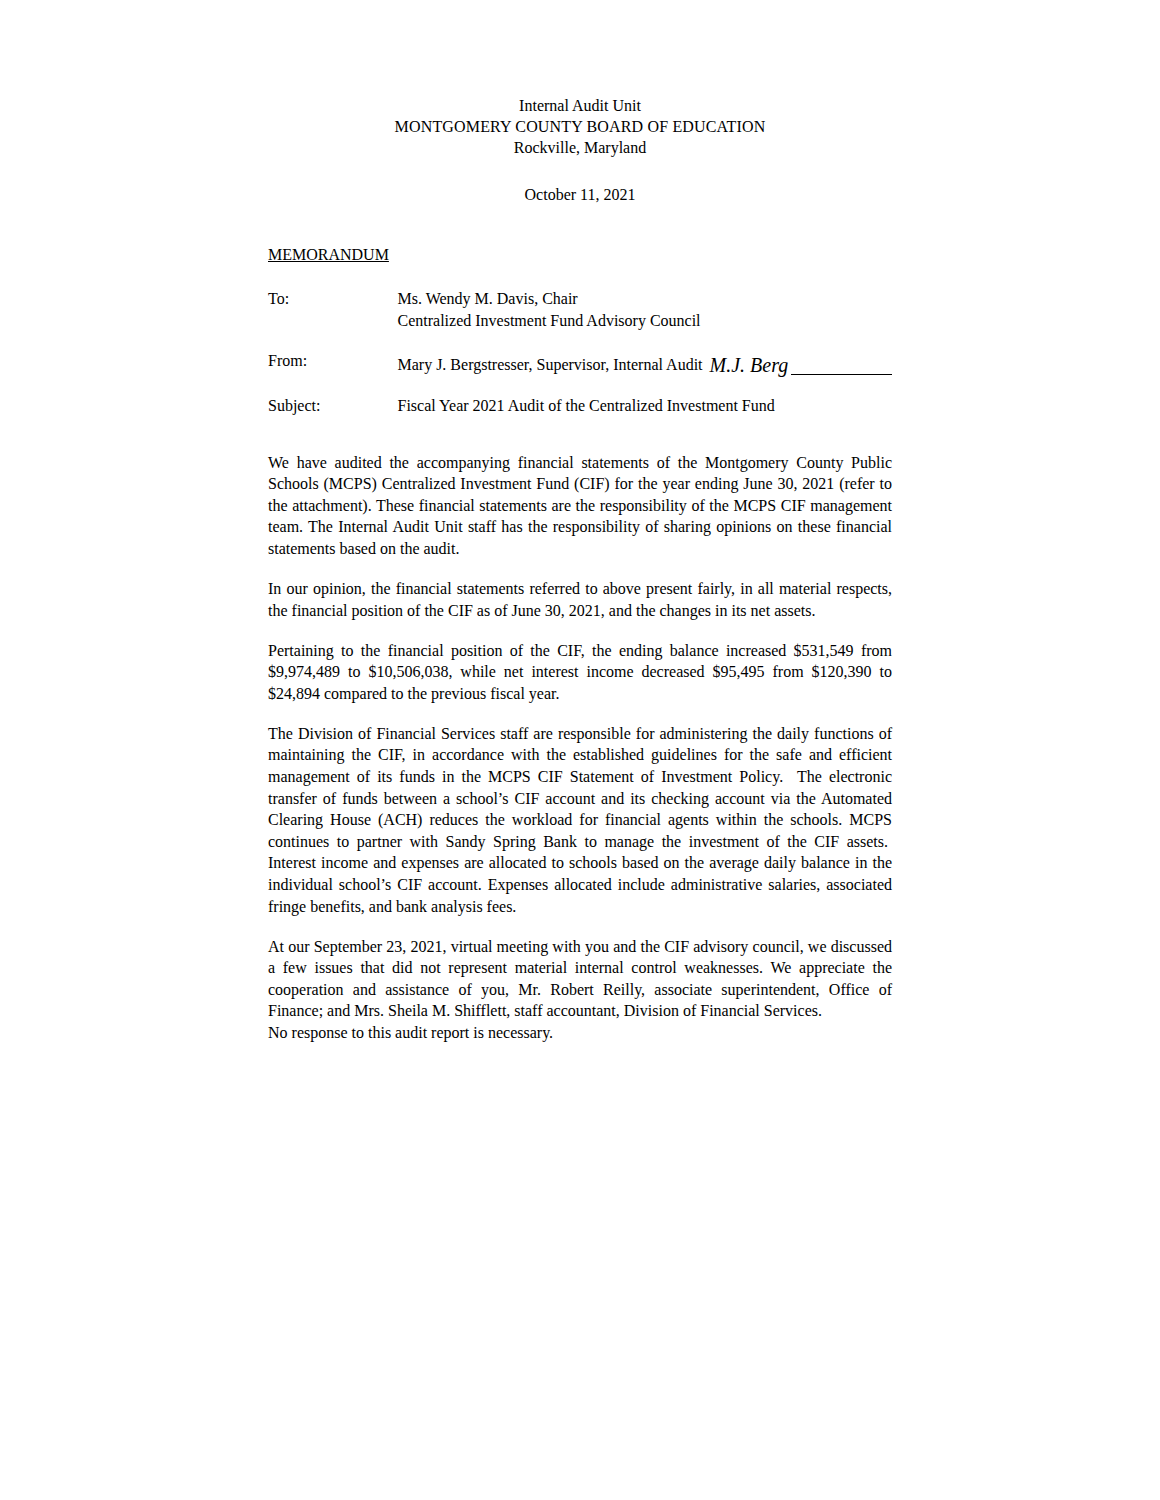Internal Audit Unit
MONTGOMERY COUNTY BOARD OF EDUCATION
Rockville, Maryland
October 11, 2021
MEMORANDUM
| To: | Ms. Wendy M. Davis, Chair Centralized Investment Fund Advisory Council |
| From: | Mary J. Bergstresser, Supervisor, Internal Audit M.J. Berg |
| Subject: | Fiscal Year 2021 Audit of the Centralized Investment Fund |
We have audited the accompanying financial statements of the Montgomery County Public Schools (MCPS) Centralized Investment Fund (CIF) for the year ending June 30, 2021 (refer to the attachment). These financial statements are the responsibility of the MCPS CIF management team. The Internal Audit Unit staff has the responsibility of sharing opinions on these financial statements based on the audit.
In our opinion, the financial statements referred to above present fairly, in all material respects, the financial position of the CIF as of June 30, 2021, and the changes in its net assets.
Pertaining to the financial position of the CIF, the ending balance increased $531,549 from $9,974,489 to $10,506,038, while net interest income decreased $95,495 from $120,390 to $24,894 compared to the previous fiscal year.
The Division of Financial Services staff are responsible for administering the daily functions of maintaining the CIF, in accordance with the established guidelines for the safe and efficient management of its funds in the MCPS CIF Statement of Investment Policy. The electronic transfer of funds between a school’s CIF account and its checking account via the Automated Clearing House (ACH) reduces the workload for financial agents within the schools. MCPS continues to partner with Sandy Spring Bank to manage the investment of the CIF assets. Interest income and expenses are allocated to schools based on the average daily balance in the individual school’s CIF account. Expenses allocated include administrative salaries, associated fringe benefits, and bank analysis fees.
At our September 23, 2021, virtual meeting with you and the CIF advisory council, we discussed a few issues that did not represent material internal control weaknesses. We appreciate the cooperation and assistance of you, Mr. Robert Reilly, associate superintendent, Office of Finance; and Mrs. Sheila M. Shifflett, staff accountant, Division of Financial Services.
No response to this audit report is necessary.